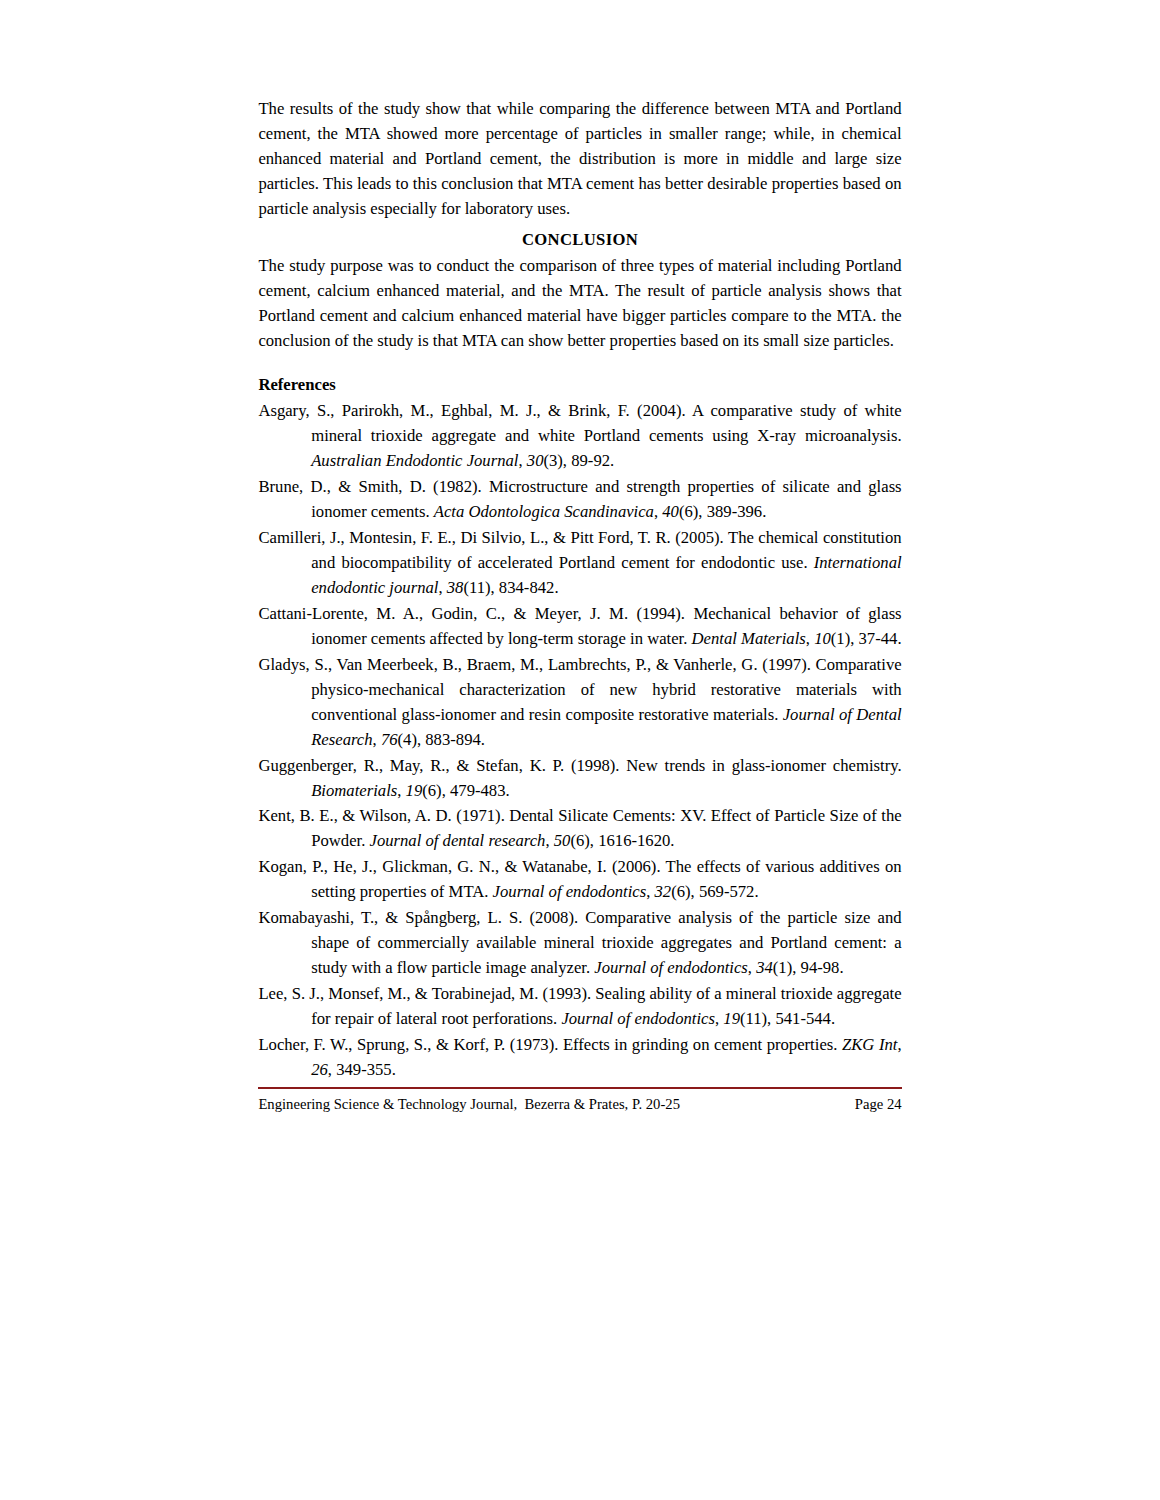The results of the study show that while comparing the difference between MTA and Portland cement, the MTA showed more percentage of particles in smaller range; while, in chemical enhanced material and Portland cement, the distribution is more in middle and large size particles. This leads to this conclusion that MTA cement has better desirable properties based on particle analysis especially for laboratory uses.
CONCLUSION
The study purpose was to conduct the comparison of three types of material including Portland cement, calcium enhanced material, and the MTA. The result of particle analysis shows that Portland cement and calcium enhanced material have bigger particles compare to the MTA. the conclusion of the study is that MTA can show better properties based on its small size particles.
References
Asgary, S., Parirokh, M., Eghbal, M. J., & Brink, F. (2004). A comparative study of white mineral trioxide aggregate and white Portland cements using X-ray microanalysis. Australian Endodontic Journal, 30(3), 89-92.
Brune, D., & Smith, D. (1982). Microstructure and strength properties of silicate and glass ionomer cements. Acta Odontologica Scandinavica, 40(6), 389-396.
Camilleri, J., Montesin, F. E., Di Silvio, L., & Pitt Ford, T. R. (2005). The chemical constitution and biocompatibility of accelerated Portland cement for endodontic use. International endodontic journal, 38(11), 834-842.
Cattani-Lorente, M. A., Godin, C., & Meyer, J. M. (1994). Mechanical behavior of glass ionomer cements affected by long-term storage in water. Dental Materials, 10(1), 37-44.
Gladys, S., Van Meerbeek, B., Braem, M., Lambrechts, P., & Vanherle, G. (1997). Comparative physico-mechanical characterization of new hybrid restorative materials with conventional glass-ionomer and resin composite restorative materials. Journal of Dental Research, 76(4), 883-894.
Guggenberger, R., May, R., & Stefan, K. P. (1998). New trends in glass-ionomer chemistry. Biomaterials, 19(6), 479-483.
Kent, B. E., & Wilson, A. D. (1971). Dental Silicate Cements: XV. Effect of Particle Size of the Powder. Journal of dental research, 50(6), 1616-1620.
Kogan, P., He, J., Glickman, G. N., & Watanabe, I. (2006). The effects of various additives on setting properties of MTA. Journal of endodontics, 32(6), 569-572.
Komabayashi, T., & Spångberg, L. S. (2008). Comparative analysis of the particle size and shape of commercially available mineral trioxide aggregates and Portland cement: a study with a flow particle image analyzer. Journal of endodontics, 34(1), 94-98.
Lee, S. J., Monsef, M., & Torabinejad, M. (1993). Sealing ability of a mineral trioxide aggregate for repair of lateral root perforations. Journal of endodontics, 19(11), 541-544.
Locher, F. W., Sprung, S., & Korf, P. (1973). Effects in grinding on cement properties. ZKG Int, 26, 349-355.
Engineering Science & Technology Journal, Bezerra & Prates, P. 20-25
Page 24